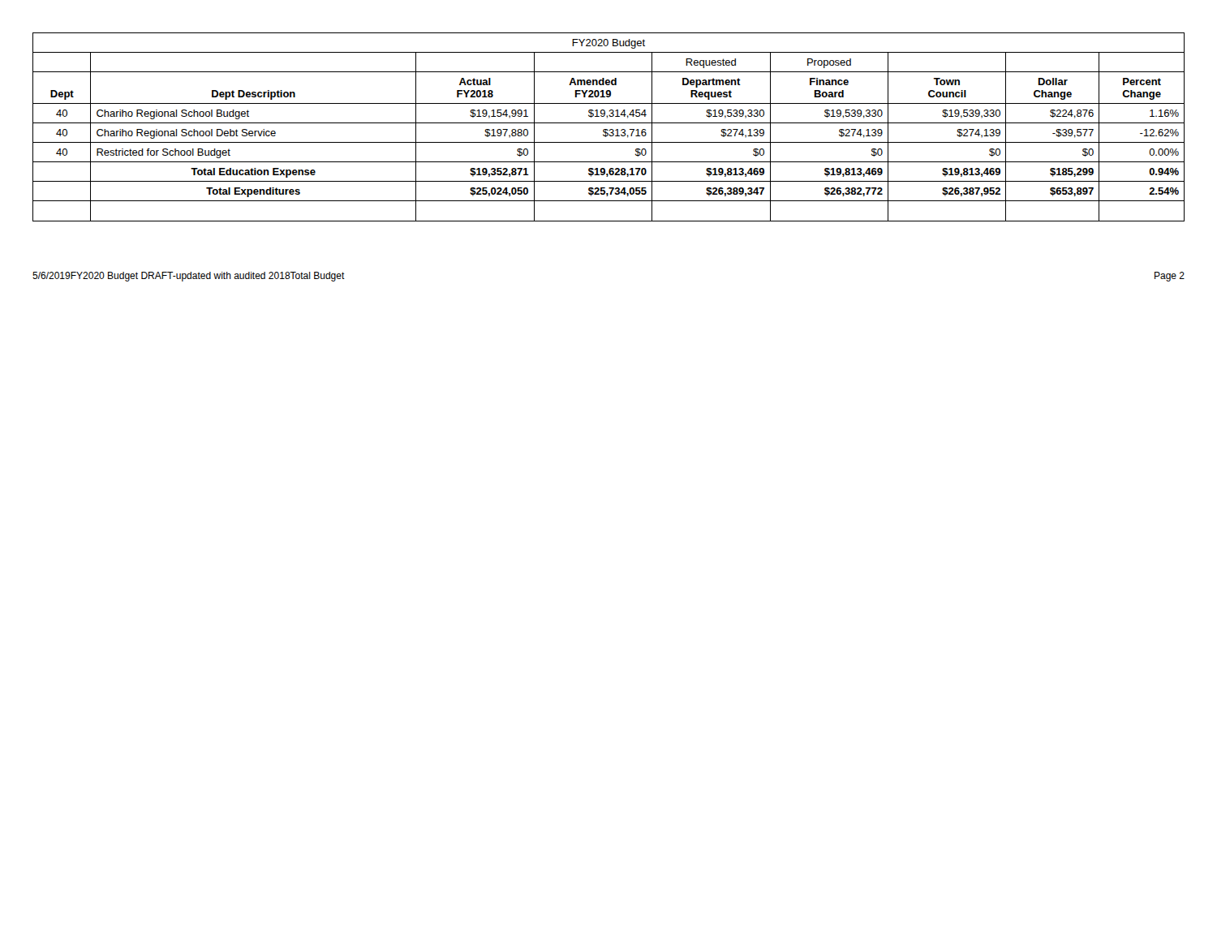| FY2020 Budget |
| | | | | Requested | Proposed | | | |
| Dept | Dept Description | Actual FY2018 | Amended FY2019 | Department Request | Finance Board | Town Council | Dollar Change | Percent Change |
| 40 | Chariho Regional School Budget | $19,154,991 | $19,314,454 | $19,539,330 | $19,539,330 | $19,539,330 | $224,876 | 1.16% |
| 40 | Chariho Regional School Debt Service | $197,880 | $313,716 | $274,139 | $274,139 | $274,139 | -$39,577 | -12.62% |
| 40 | Restricted for School Budget | $0 | $0 | $0 | $0 | $0 | $0 | 0.00% |
| | Total Education Expense | $19,352,871 | $19,628,170 | $19,813,469 | $19,813,469 | $19,813,469 | $185,299 | 0.94% |
| | Total Expenditures | $25,024,050 | $25,734,055 | $26,389,347 | $26,382,772 | $26,387,952 | $653,897 | 2.54% |
5/6/2019FY2020 Budget DRAFT-updated with audited 2018Total Budget Page 2